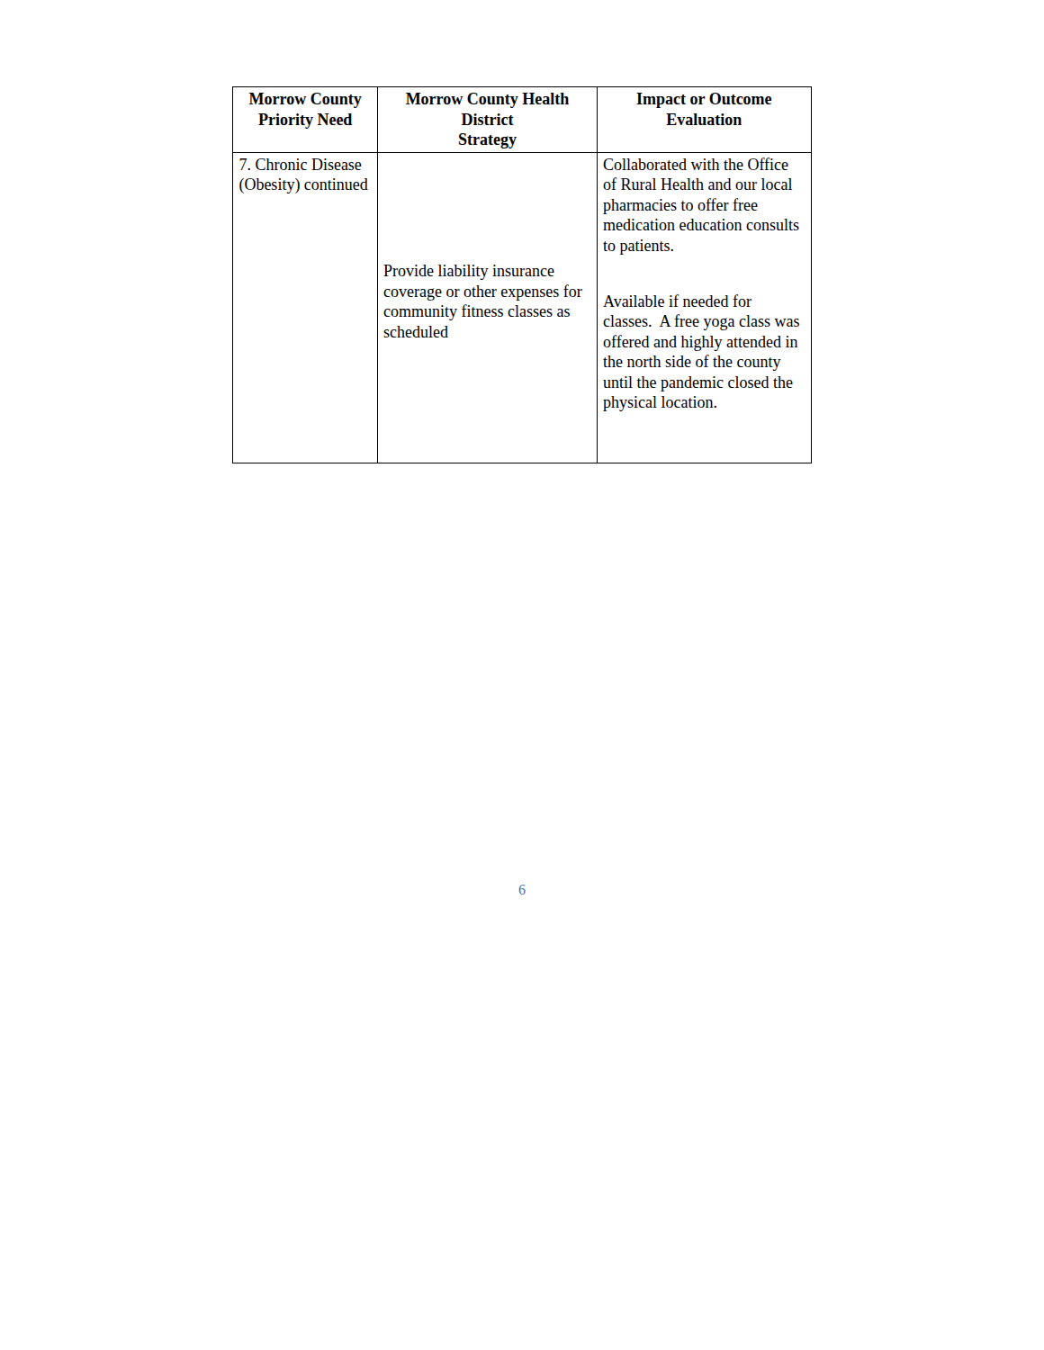| Morrow County Priority Need | Morrow County Health District Strategy | Impact or Outcome Evaluation |
| --- | --- | --- |
| 7. Chronic Disease (Obesity) continued | Provide liability insurance coverage or other expenses for community fitness classes as scheduled | Collaborated with the Office of Rural Health and our local pharmacies to offer free medication education consults to patients. Available if needed for classes. A free yoga class was offered and highly attended in the north side of the county until the pandemic closed the physical location. |
6